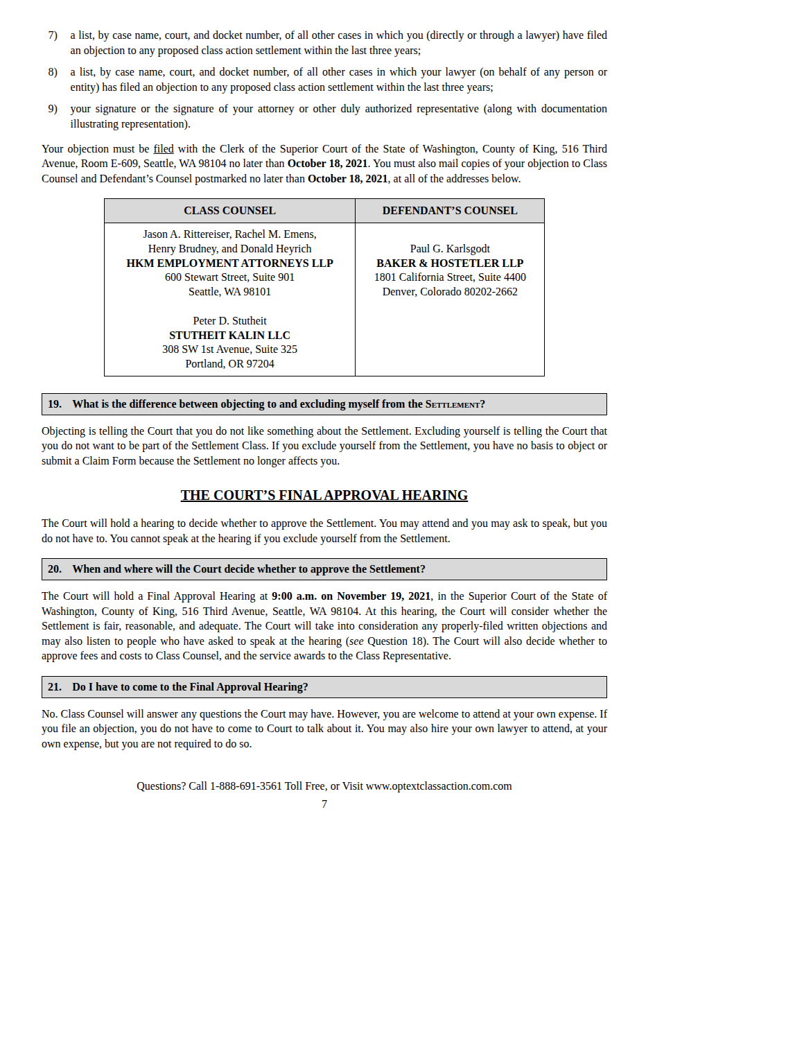7) a list, by case name, court, and docket number, of all other cases in which you (directly or through a lawyer) have filed an objection to any proposed class action settlement within the last three years;
8) a list, by case name, court, and docket number, of all other cases in which your lawyer (on behalf of any person or entity) has filed an objection to any proposed class action settlement within the last three years;
9) your signature or the signature of your attorney or other duly authorized representative (along with documentation illustrating representation).
Your objection must be filed with the Clerk of the Superior Court of the State of Washington, County of King, 516 Third Avenue, Room E-609, Seattle, WA 98104 no later than October 18, 2021. You must also mail copies of your objection to Class Counsel and Defendant’s Counsel postmarked no later than October 18, 2021, at all of the addresses below.
| CLASS COUNSEL | DEFENDANT’S COUNSEL |
| --- | --- |
| Jason A. Rittereiser, Rachel M. Emens, Henry Brudney, and Donald Heyrich HKM EMPLOYMENT ATTORNEYS LLP 600 Stewart Street, Suite 901 Seattle, WA 98101 Peter D. Stutheit STUTHEIT KALIN LLC 308 SW 1st Avenue, Suite 325 Portland, OR 97204 | Paul G. Karlsgodt BAKER & HOSTETLER LLP 1801 California Street, Suite 4400 Denver, Colorado 80202-2662 |
19. What is the difference between objecting to and excluding myself from the Settlement?
Objecting is telling the Court that you do not like something about the Settlement. Excluding yourself is telling the Court that you do not want to be part of the Settlement Class. If you exclude yourself from the Settlement, you have no basis to object or submit a Claim Form because the Settlement no longer affects you.
THE COURT’S FINAL APPROVAL HEARING
The Court will hold a hearing to decide whether to approve the Settlement. You may attend and you may ask to speak, but you do not have to. You cannot speak at the hearing if you exclude yourself from the Settlement.
20. When and where will the Court decide whether to approve the Settlement?
The Court will hold a Final Approval Hearing at 9:00 a.m. on November 19, 2021, in the Superior Court of the State of Washington, County of King, 516 Third Avenue, Seattle, WA 98104. At this hearing, the Court will consider whether the Settlement is fair, reasonable, and adequate. The Court will take into consideration any properly-filed written objections and may also listen to people who have asked to speak at the hearing (see Question 18). The Court will also decide whether to approve fees and costs to Class Counsel, and the service awards to the Class Representative.
21. Do I have to come to the Final Approval Hearing?
No. Class Counsel will answer any questions the Court may have. However, you are welcome to attend at your own expense. If you file an objection, you do not have to come to Court to talk about it. You may also hire your own lawyer to attend, at your own expense, but you are not required to do so.
Questions? Call 1-888-691-3561 Toll Free, or Visit www.optextclassaction.com.com
7